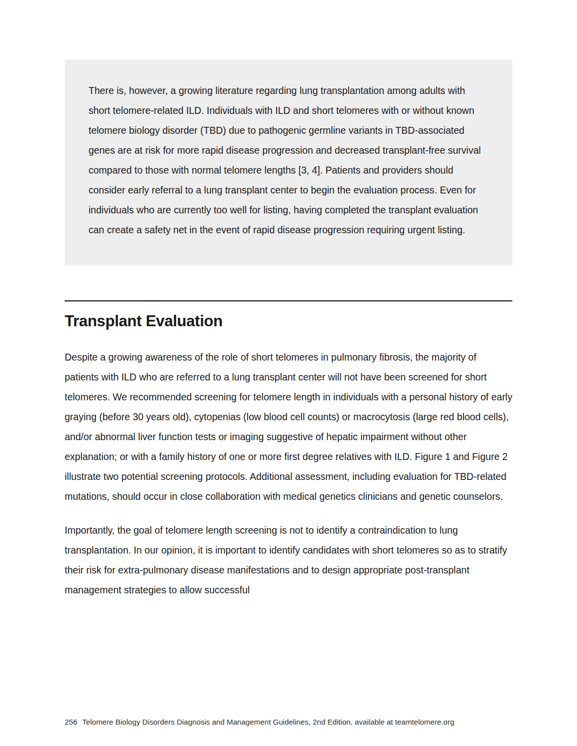There is, however, a growing literature regarding lung transplantation among adults with short telomere-related ILD. Individuals with ILD and short telomeres with or without known telomere biology disorder (TBD) due to pathogenic germline variants in TBD-associated genes are at risk for more rapid disease progression and decreased transplant-free survival compared to those with normal telomere lengths [3, 4]. Patients and providers should consider early referral to a lung transplant center to begin the evaluation process. Even for individuals who are currently too well for listing, having completed the transplant evaluation can create a safety net in the event of rapid disease progression requiring urgent listing.
Transplant Evaluation
Despite a growing awareness of the role of short telomeres in pulmonary fibrosis, the majority of patients with ILD who are referred to a lung transplant center will not have been screened for short telomeres. We recommended screening for telomere length in individuals with a personal history of early graying (before 30 years old), cytopenias (low blood cell counts) or macrocytosis (large red blood cells), and/or abnormal liver function tests or imaging suggestive of hepatic impairment without other explanation; or with a family history of one or more first degree relatives with ILD. Figure 1 and Figure 2 illustrate two potential screening protocols. Additional assessment, including evaluation for TBD-related mutations, should occur in close collaboration with medical genetics clinicians and genetic counselors.
Importantly, the goal of telomere length screening is not to identify a contraindication to lung transplantation. In our opinion, it is important to identify candidates with short telomeres so as to stratify their risk for extra-pulmonary disease manifestations and to design appropriate post-transplant management strategies to allow successful
256 Telomere Biology Disorders Diagnosis and Management Guidelines, 2nd Edition, available at teamtelomere.org